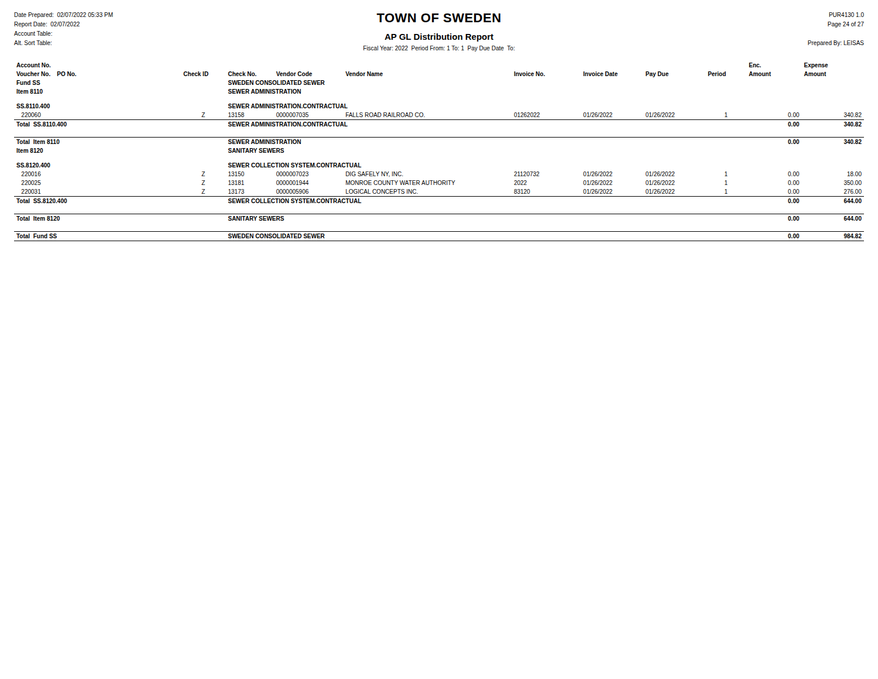Date Prepared: 02/07/2022 05:33 PM
Report Date: 02/07/2022
Account Table:
Alt. Sort Table:
TOWN OF SWEDEN
AP GL Distribution Report
Fiscal Year: 2022 Period From: 1 To: 1 Pay Due Date To:
PUR4130 1.0
Page 24 of 27
Prepared By: LEISAS
| Account No. | | | | | | | | | | Enc. | Expense |
| --- | --- | --- | --- | --- | --- | --- | --- | --- | --- | --- | --- |
| Voucher No. PO No. | | Check ID | Check No. | Vendor Code | Vendor Name | Invoice No. | Invoice Date | Pay Due | Period | Amount | Amount |
| Fund SS | | | SWEDEN CONSOLIDATED SEWER | | | | | |
| Item 8110 | | | SEWER ADMINISTRATION | | | | | |
| SS.8110.400 | | | SEWER ADMINISTRATION.CONTRACTUAL | | | | | |
| 220060 | | Z | 13158 | 0000007035 | FALLS ROAD RAILROAD CO. | 01262022 | 01/26/2022 | 01/26/2022 | 1 | 0.00 | 340.82 |
| Total SS.8110.400 | | | SEWER ADMINISTRATION.CONTRACTUAL | | | | 0.00 | 340.82 |
| Total Item 8110 | | | SEWER ADMINISTRATION | | | | 0.00 | 340.82 |
| Item 8120 | | | SANITARY SEWERS | | | | | |
| SS.8120.400 | | | SEWER COLLECTION SYSTEM.CONTRACTUAL | | | | | |
| 220016 | | Z | 13150 | 0000007023 | DIG SAFELY NY, INC. | 21120732 | 01/26/2022 | 01/26/2022 | 1 | 0.00 | 18.00 |
| 220025 | | Z | 13181 | 0000001944 | MONROE COUNTY WATER AUTHORITY | 2022 | 01/26/2022 | 01/26/2022 | 1 | 0.00 | 350.00 |
| 220031 | | Z | 13173 | 0000005906 | LOGICAL CONCEPTS INC. | 83120 | 01/26/2022 | 01/26/2022 | 1 | 0.00 | 276.00 |
| Total SS.8120.400 | | | SEWER COLLECTION SYSTEM.CONTRACTUAL | | | | 0.00 | 644.00 |
| Total Item 8120 | | | SANITARY SEWERS | | | | 0.00 | 644.00 |
| Total Fund SS | | | SWEDEN CONSOLIDATED SEWER | | | | 0.00 | 984.82 |